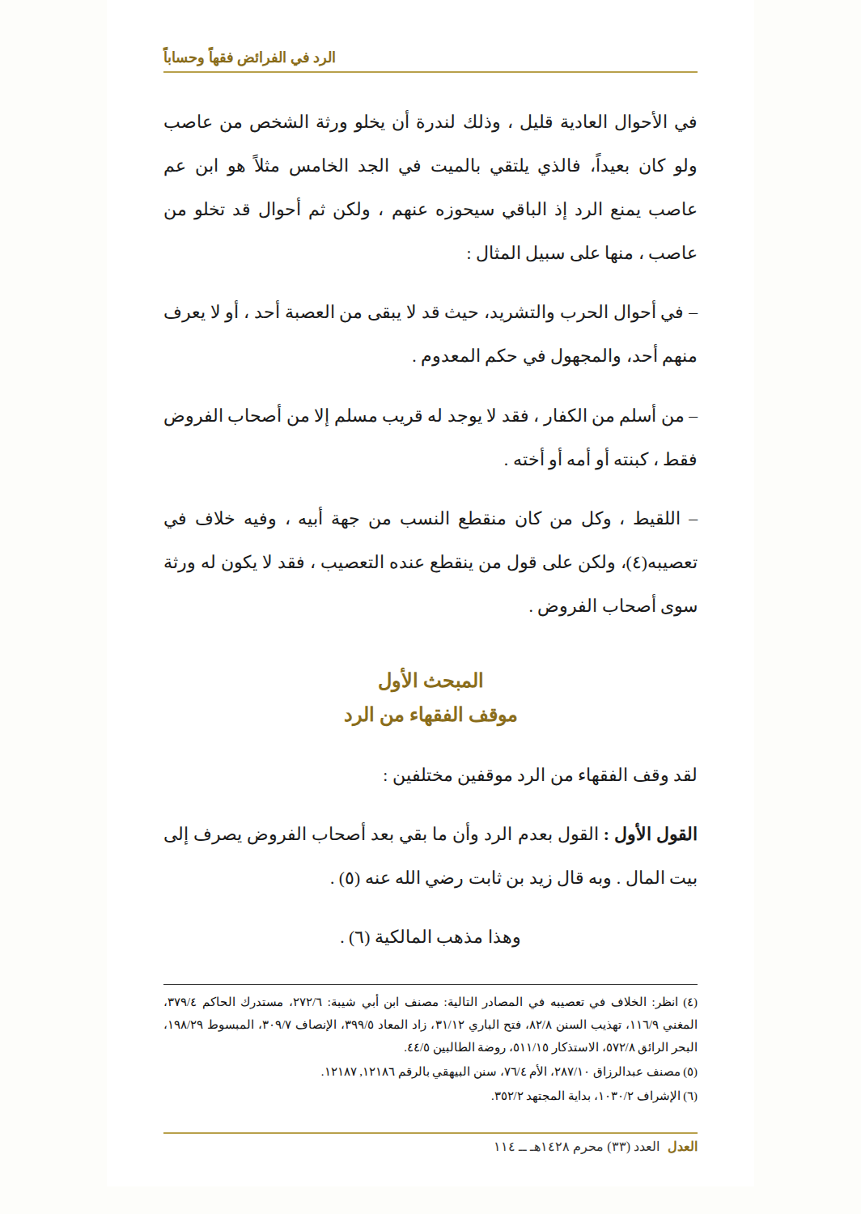الرد في الفرائض فقهاً وحساباً
في الأحوال العادية قليل ، وذلك لندرة أن يخلو ورثة الشخص من عاصب ولو كان بعيداً، فالذي يلتقي بالميت في الجد الخامس مثلاً هو ابن عم عاصب يمنع الرد إذ الباقي سيحوزه عنهم ، ولكن ثم أحوال قد تخلو من عاصب ، منها على سبيل المثال :
– في أحوال الحرب والتشريد، حيث قد لا يبقى من العصبة أحد ، أو لا يعرف منهم أحد، والمجهول في حكم المعدوم .
– من أسلم من الكفار ، فقد لا يوجد له قريب مسلم إلا من أصحاب الفروض فقط ، كبنته أو أمه أو أخته .
– اللقيط ، وكل من كان منقطع النسب من جهة أبيه ، وفيه خلاف في تعصيبه(٤)، ولكن على قول من ينقطع عنده التعصيب ، فقد لا يكون له ورثة سوى أصحاب الفروض .
المبحث الأول
موقف الفقهاء من الرد
لقد وقف الفقهاء من الرد موقفين مختلفين :
القول الأول : القول بعدم الرد وأن ما بقي بعد أصحاب الفروض يصرف إلى بيت المال . وبه قال زيد بن ثابت رضي الله عنه (٥) .
وهذا مذهب المالكية (٦) .
(٤) انظر: الخلاف في تعصيبه في المصادر التالية: مصنف ابن أبي شيبة: ٢٧٢/٦، مستدرك الحاكم ٣٧٩/٤، المغني ١١٦/٩، تهذيب السنن ٨٢/٨، فتح الباري ٣١/١٢، زاد المعاد ٣٩٩/٥، الإنصاف ٣٠٩/٧، المبسوط ١٩٨/٢٩، البحر الرائق ٥٧٢/٨، الاستذكار ٥١١/١٥، روضة الطالبين ٤٤/٥.
(٥) مصنف عبدالرزاق ٢٨٧/١٠، الأم ٧٦/٤، سنن البيهقي بالرقم ١٢١٨٦, ١٢١٨٧.
(٦) الإشراف ١٠٣٠/٢، بداية المجتهد ٣٥٢/٢.
العدل العدد (٣٣) محرم ١٤٢٨هـ ــ ١١٤